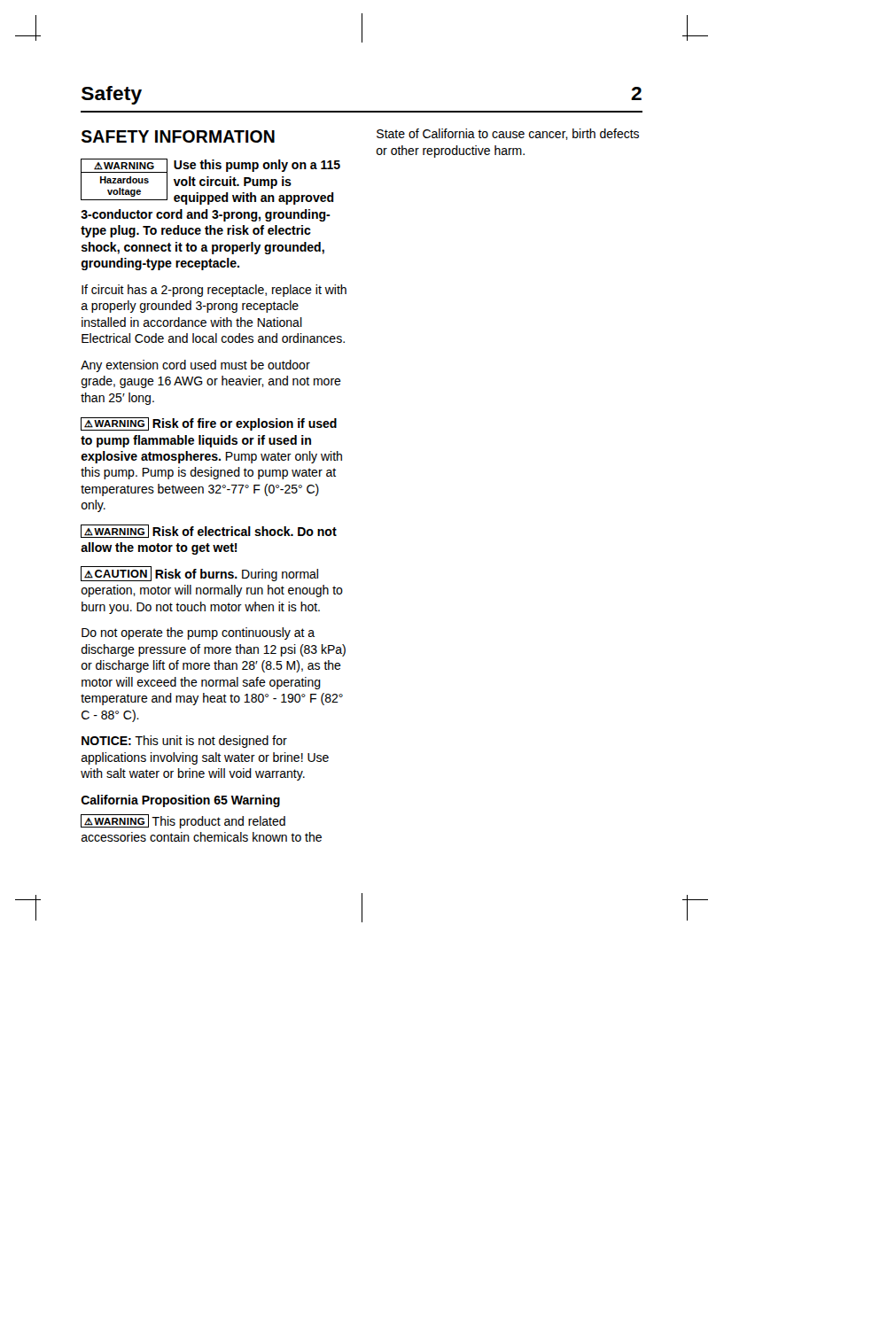Safety 2
SAFETY INFORMATION
⚠WARNING Hazardous
voltage
Use this pump only on a 115 volt circuit. Pump is equipped with an approved 3-conductor cord and 3-prong, grounding-type plug. To reduce the risk of electric shock, connect it to a properly grounded, grounding-type receptacle.
If circuit has a 2-prong receptacle, replace it with a properly grounded 3-prong receptacle installed in accordance with the National Electrical Code and local codes and ordinances.
Any extension cord used must be outdoor grade, gauge 16 AWG or heavier, and not more than 25′ long.
⚠WARNING Risk of fire or explosion if used to pump flammable liquids or if used in explosive atmospheres. Pump water only with this pump. Pump is designed to pump water at temperatures between 32°-77° F (0°-25° C) only.
⚠WARNING Risk of electrical shock. Do not allow the motor to get wet!
⚠CAUTION Risk of burns. During normal operation, motor will normally run hot enough to burn you. Do not touch motor when it is hot.
Do not operate the pump continuously at a discharge pressure of more than 12 psi (83 kPa) or discharge lift of more than 28′ (8.5 M), as the motor will exceed the normal safe operating temperature and may heat to 180° - 190° F (82° C - 88° C).
NOTICE: This unit is not designed for applications involving salt water or brine! Use with salt water or brine will void warranty.
California Proposition 65 Warning
⚠WARNING This product and related accessories contain chemicals known to the State of California to cause cancer, birth defects or other reproductive harm.